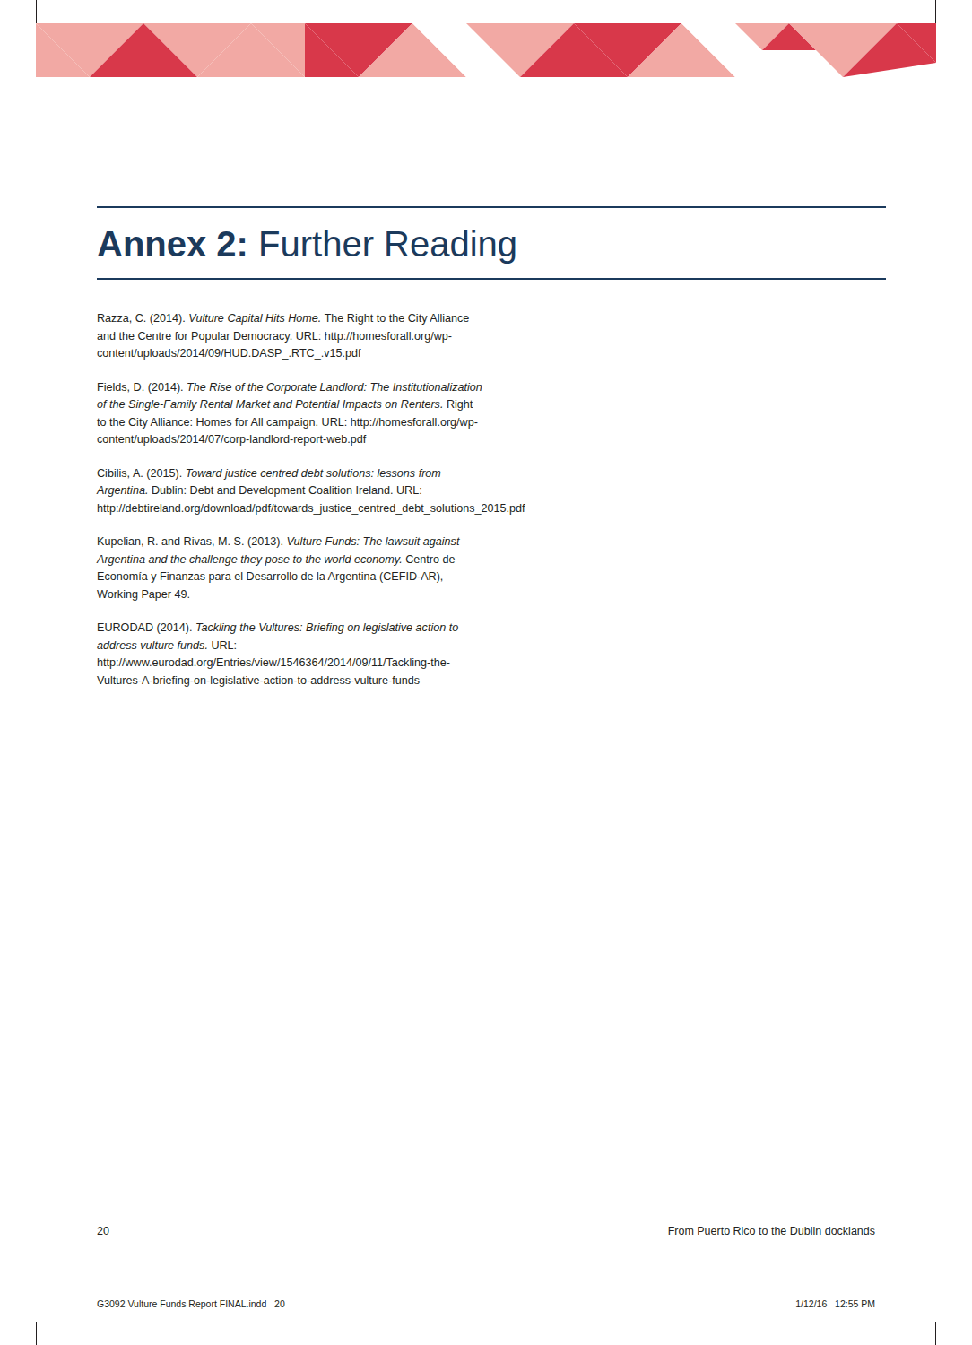Annex 2: Further Reading
Razza, C. (2014). Vulture Capital Hits Home. The Right to the City Alliance and the Centre for Popular Democracy. URL: http://homesforall.org/wp-content/uploads/2014/09/HUD.DASP_.RTC_.v15.pdf
Fields, D. (2014). The Rise of the Corporate Landlord: The Institutionalization of the Single-Family Rental Market and Potential Impacts on Renters. Right to the City Alliance: Homes for All campaign. URL: http://homesforall.org/wp-content/uploads/2014/07/corp-landlord-report-web.pdf
Cibilis, A. (2015). Toward justice centred debt solutions: lessons from Argentina. Dublin: Debt and Development Coalition Ireland. URL: http://debtireland.org/download/pdf/towards_justice_centred_debt_solutions_2015.pdf
Kupelian, R. and Rivas, M. S. (2013). Vulture Funds: The lawsuit against Argentina and the challenge they pose to the world economy. Centro de Economía y Finanzas para el Desarrollo de la Argentina (CEFID-AR), Working Paper 49.
EURODAD (2014). Tackling the Vultures: Briefing on legislative action to address vulture funds. URL: http://www.eurodad.org/Entries/view/1546364/2014/09/11/Tackling-the-Vultures-A-briefing-on-legislative-action-to-address-vulture-funds
20 From Puerto Rico to the Dublin docklands
G3092 Vulture Funds Report FINAL.indd 20 1/12/16 12:55 PM